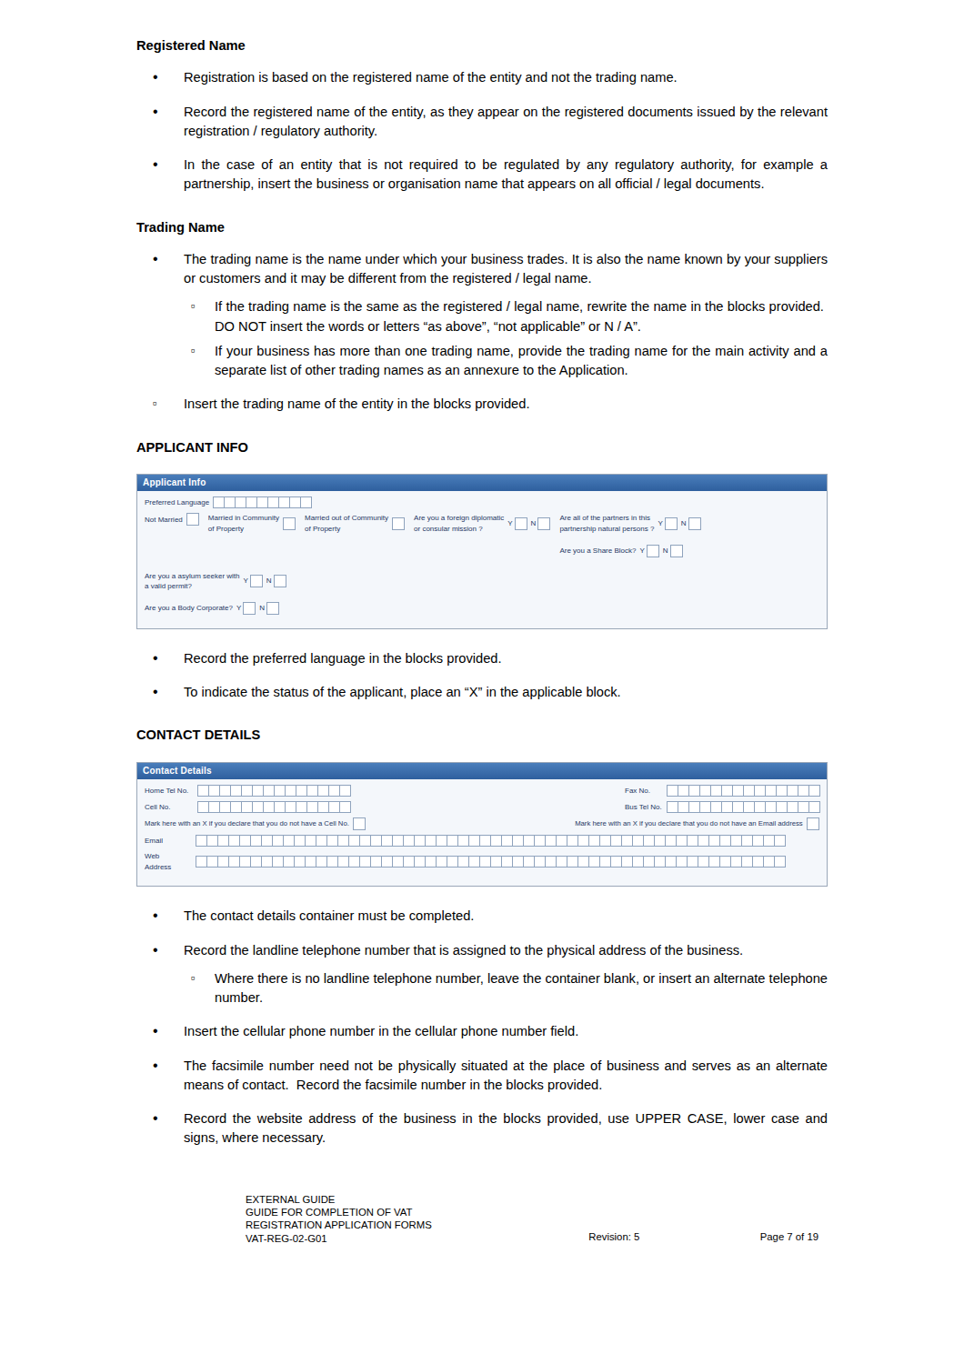Registered Name
Registration is based on the registered name of the entity and not the trading name.
Record the registered name of the entity, as they appear on the registered documents issued by the relevant registration / regulatory authority.
In the case of an entity that is not required to be regulated by any regulatory authority, for example a partnership, insert the business or organisation name that appears on all official / legal documents.
Trading Name
The trading name is the name under which your business trades. It is also the name known by your suppliers or customers and it may be different from the registered / legal name.
If the trading name is the same as the registered / legal name, rewrite the name in the blocks provided. DO NOT insert the words or letters “as above”, “not applicable” or N / A”.
If your business has more than one trading name, provide the trading name for the main activity and a separate list of other trading names as an annexure to the Application.
Insert the trading name of the entity in the blocks provided.
APPLICANT INFO
Applicant Info
Preferred Language
Not Married
Married in Community
of Property
Married out of Community
of Property
Are you a foreign diplomatic
or consular mission ? Y N
Are all of the partners in this
partnership natural persons ? Y N
Are you a Share Block? Y N
Are you a asylum seeker with
a valid permit? Y N
Are you a Body Corporate? Y N
Record the preferred language in the blocks provided.
To indicate the status of the applicant, place an “X” in the applicable block.
CONTACT DETAILS
Contact Details
Home Tel No. Fax No.
Cell No. Bus Tel No.
Mark here with an X if you declare that you do not have a Cell No. Mark here with an X if you declare that you do not have an Email address
Email
Web
Address
The contact details container must be completed.
Record the landline telephone number that is assigned to the physical address of the business.
Where there is no landline telephone number, leave the container blank, or insert an alternate telephone number.
Insert the cellular phone number in the cellular phone number field.
The facsimile number need not be physically situated at the place of business and serves as an alternate means of contact. Record the facsimile number in the blocks provided.
Record the website address of the business in the blocks provided, use UPPER CASE, lower case and signs, where necessary.
EXTERNAL GUIDE
GUIDE FOR COMPLETION OF VAT
REGISTRATION APPLICATION FORMS
VAT-REG-02-G01
Revision: 5
Page 7 of 19